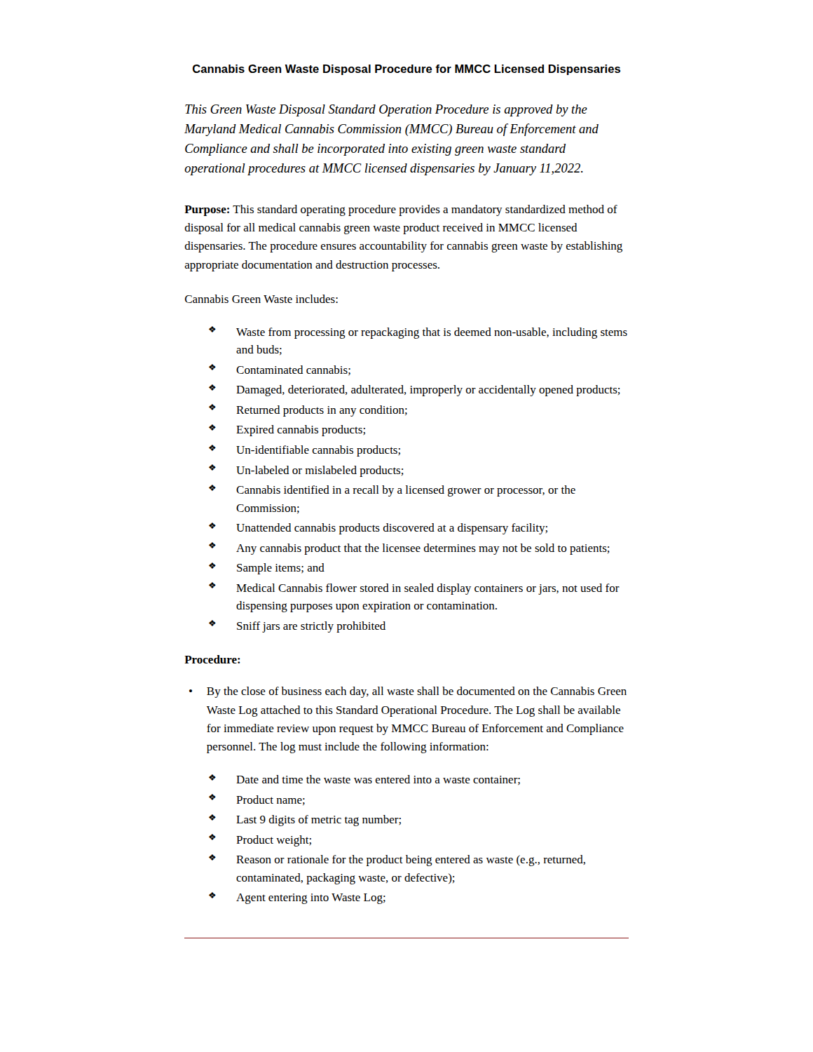Cannabis Green Waste Disposal Procedure for MMCC Licensed Dispensaries
This Green Waste Disposal Standard Operation Procedure is approved by the Maryland Medical Cannabis Commission (MMCC) Bureau of Enforcement and Compliance and shall be incorporated into existing green waste standard operational procedures at MMCC licensed dispensaries by January 11,2022.
Purpose: This standard operating procedure provides a mandatory standardized method of disposal for all medical cannabis green waste product received in MMCC licensed dispensaries. The procedure ensures accountability for cannabis green waste by establishing appropriate documentation and destruction processes.
Cannabis Green Waste includes:
Waste from processing or repackaging that is deemed non-usable, including stems and buds;
Contaminated cannabis;
Damaged, deteriorated, adulterated, improperly or accidentally opened products;
Returned products in any condition;
Expired cannabis products;
Un-identifiable cannabis products;
Un-labeled or mislabeled products;
Cannabis identified in a recall by a licensed grower or processor, or the Commission;
Unattended cannabis products discovered at a dispensary facility;
Any cannabis product that the licensee determines may not be sold to patients;
Sample items; and
Medical Cannabis flower stored in sealed display containers or jars, not used for dispensing purposes upon expiration or contamination.
Sniff jars are strictly prohibited
Procedure:
By the close of business each day, all waste shall be documented on the Cannabis Green Waste Log attached to this Standard Operational Procedure. The Log shall be available for immediate review upon request by MMCC Bureau of Enforcement and Compliance personnel. The log must include the following information:
Date and time the waste was entered into a waste container;
Product name;
Last 9 digits of metric tag number;
Product weight;
Reason or rationale for the product being entered as waste (e.g., returned, contaminated, packaging waste, or defective);
Agent entering into Waste Log;